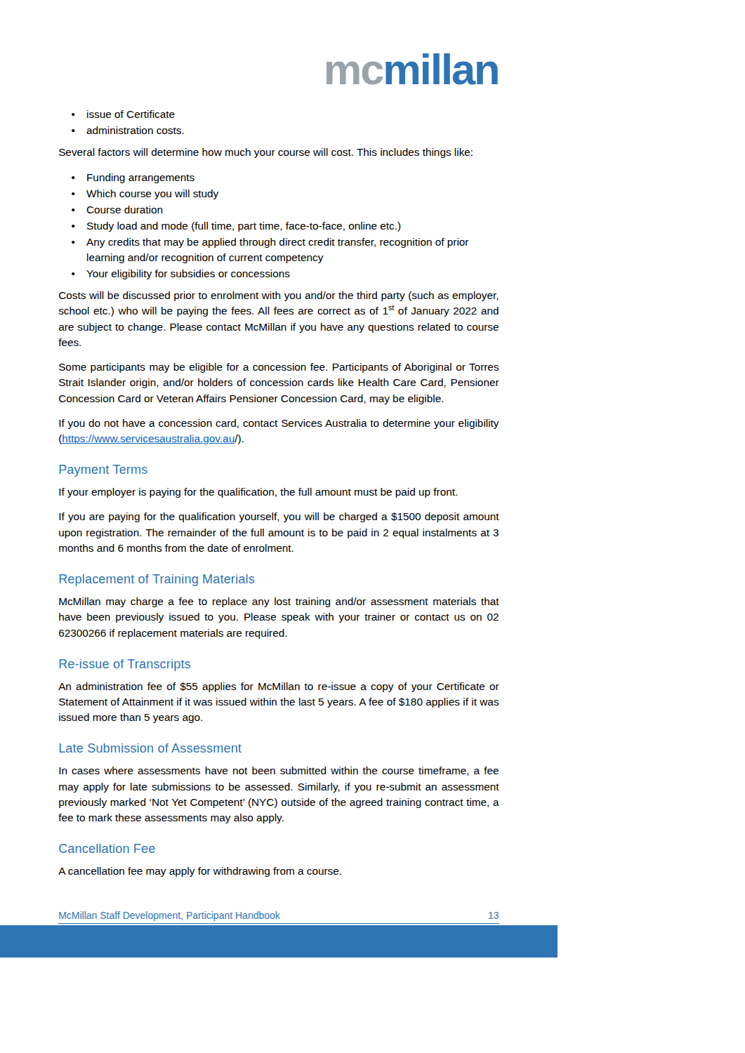mc millan
issue of Certificate
administration costs.
Several factors will determine how much your course will cost. This includes things like:
Funding arrangements
Which course you will study
Course duration
Study load and mode (full time, part time, face-to-face, online etc.)
Any credits that may be applied through direct credit transfer, recognition of prior learning and/or recognition of current competency
Your eligibility for subsidies or concessions
Costs will be discussed prior to enrolment with you and/or the third party (such as employer, school etc.) who will be paying the fees. All fees are correct as of 1st of January 2022 and are subject to change. Please contact McMillan if you have any questions related to course fees.
Some participants may be eligible for a concession fee. Participants of Aboriginal or Torres Strait Islander origin, and/or holders of concession cards like Health Care Card, Pensioner Concession Card or Veteran Affairs Pensioner Concession Card, may be eligible.
If you do not have a concession card, contact Services Australia to determine your eligibility (https://www.servicesaustralia.gov.au/).
Payment Terms
If your employer is paying for the qualification, the full amount must be paid up front.
If you are paying for the qualification yourself, you will be charged a $1500 deposit amount upon registration. The remainder of the full amount is to be paid in 2 equal instalments at 3 months and 6 months from the date of enrolment.
Replacement of Training Materials
McMillan may charge a fee to replace any lost training and/or assessment materials that have been previously issued to you. Please speak with your trainer or contact us on 02 62300266 if replacement materials are required.
Re-issue of Transcripts
An administration fee of $55 applies for McMillan to re-issue a copy of your Certificate or Statement of Attainment if it was issued within the last 5 years. A fee of $180 applies if it was issued more than 5 years ago.
Late Submission of Assessment
In cases where assessments have not been submitted within the course timeframe, a fee may apply for late submissions to be assessed. Similarly, if you re-submit an assessment previously marked ‘Not Yet Competent’ (NYC) outside of the agreed training contract time, a fee to mark these assessments may also apply.
Cancellation Fee
A cancellation fee may apply for withdrawing from a course.
McMillan Staff Development, Participant Handbook 13